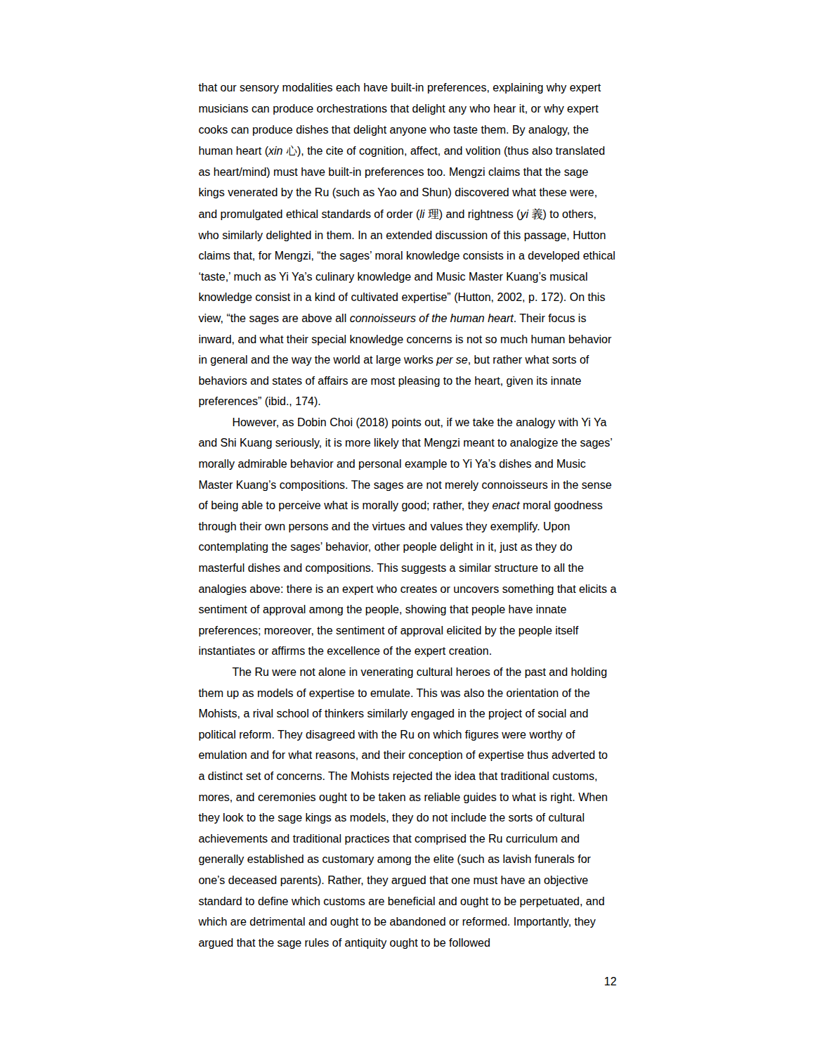that our sensory modalities each have built-in preferences, explaining why expert musicians can produce orchestrations that delight any who hear it, or why expert cooks can produce dishes that delight anyone who taste them. By analogy, the human heart (xin 心), the cite of cognition, affect, and volition (thus also translated as heart/mind) must have built-in preferences too. Mengzi claims that the sage kings venerated by the Ru (such as Yao and Shun) discovered what these were, and promulgated ethical standards of order (li 理) and rightness (yi 義) to others, who similarly delighted in them. In an extended discussion of this passage, Hutton claims that, for Mengzi, “the sages’ moral knowledge consists in a developed ethical ‘taste,’ much as Yi Ya’s culinary knowledge and Music Master Kuang’s musical knowledge consist in a kind of cultivated expertise” (Hutton, 2002, p. 172). On this view, “the sages are above all connoisseurs of the human heart. Their focus is inward, and what their special knowledge concerns is not so much human behavior in general and the way the world at large works per se, but rather what sorts of behaviors and states of affairs are most pleasing to the heart, given its innate preferences” (ibid., 174).
However, as Dobin Choi (2018) points out, if we take the analogy with Yi Ya and Shi Kuang seriously, it is more likely that Mengzi meant to analogize the sages’ morally admirable behavior and personal example to Yi Ya’s dishes and Music Master Kuang’s compositions. The sages are not merely connoisseurs in the sense of being able to perceive what is morally good; rather, they enact moral goodness through their own persons and the virtues and values they exemplify. Upon contemplating the sages’ behavior, other people delight in it, just as they do masterful dishes and compositions. This suggests a similar structure to all the analogies above: there is an expert who creates or uncovers something that elicits a sentiment of approval among the people, showing that people have innate preferences; moreover, the sentiment of approval elicited by the people itself instantiates or affirms the excellence of the expert creation.
The Ru were not alone in venerating cultural heroes of the past and holding them up as models of expertise to emulate. This was also the orientation of the Mohists, a rival school of thinkers similarly engaged in the project of social and political reform. They disagreed with the Ru on which figures were worthy of emulation and for what reasons, and their conception of expertise thus adverted to a distinct set of concerns. The Mohists rejected the idea that traditional customs, mores, and ceremonies ought to be taken as reliable guides to what is right. When they look to the sage kings as models, they do not include the sorts of cultural achievements and traditional practices that comprised the Ru curriculum and generally established as customary among the elite (such as lavish funerals for one’s deceased parents). Rather, they argued that one must have an objective standard to define which customs are beneficial and ought to be perpetuated, and which are detrimental and ought to be abandoned or reformed. Importantly, they argued that the sage rules of antiquity ought to be followed
12